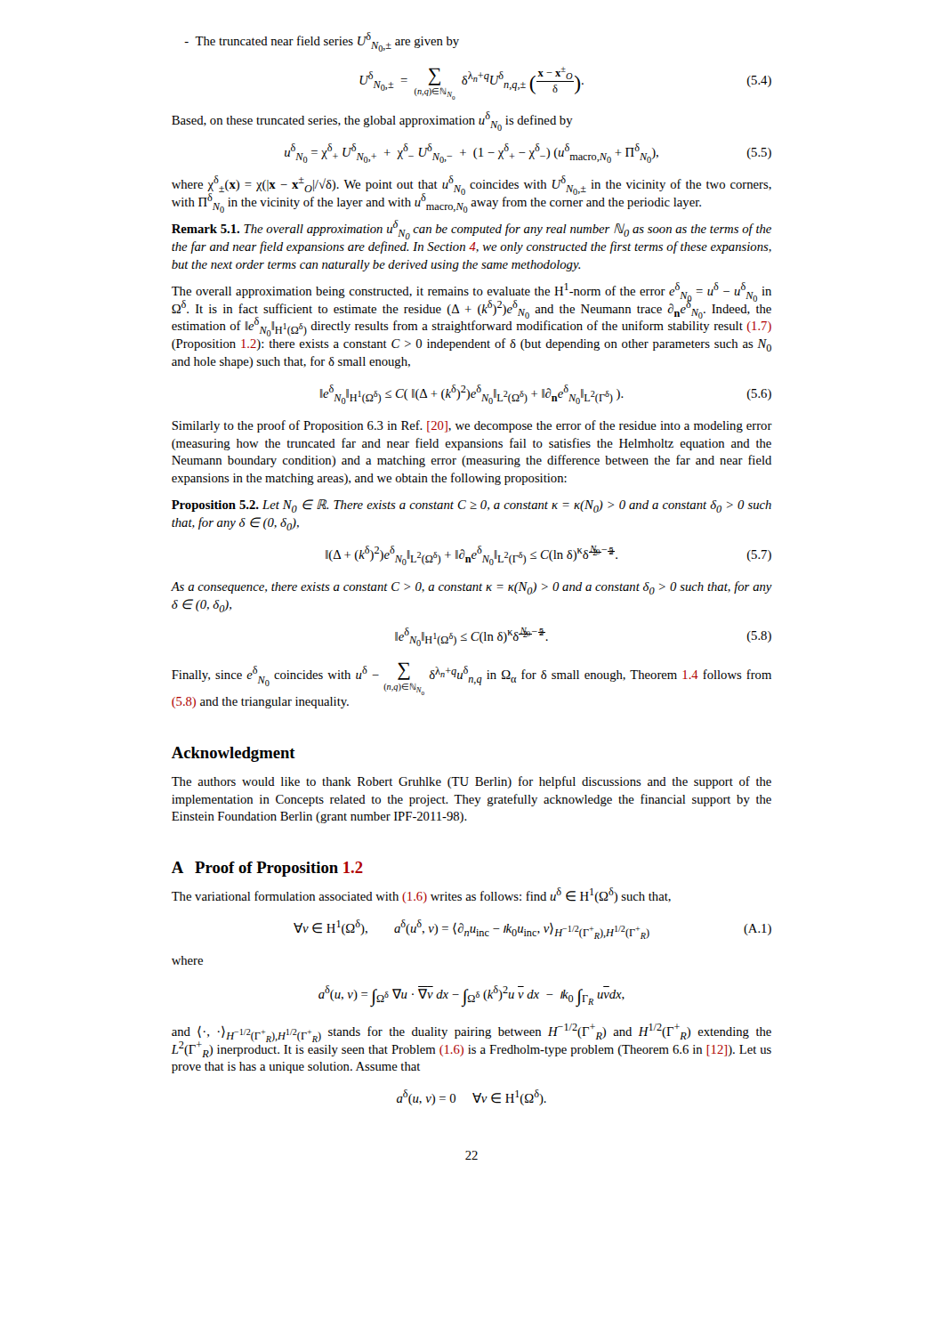- The truncated near field series UδN0,± are given by
UδN0,± = ∑(n,q)∈ℕN0 δλn+qUδn,q,± (x − x±O δ). (5.4)
Based, on these truncated series, the global approximation uδN0 is defined by
uδN0 = χδ+ UδN0,+ + χδ− UδN0,− + (1 − χδ+ − χδ−) (uδmacro,N0 + ΠδN0), (5.5)
where χδ±(x) = χ(|x − x±O|/√δ). We point out that uδN0 coincides with UδN0,± in the vicinity of the two corners, with ΠδN0 in the vicinity of the layer and with uδmacro,N0 away from the corner and the periodic layer.
Remark 5.1. The overall approximation uδN0 can be computed for any real number ℕ0 as soon as the terms of the the far and near field expansions are defined. In Section 4, we only constructed the first terms of these expansions, but the next order terms can naturally be derived using the same methodology.
The overall approximation being constructed, it remains to evaluate the H1-norm of the error eδN0 = uδ − uδN0 in Ωδ. It is in fact sufficient to estimate the residue (Δ + (kδ)2)eδN0 and the Neumann trace ∂neδN0. Indeed, the estimation of ‖eδN0‖H1(Ωδ) directly results from a straightforward modification of the uniform stability result (1.7) (Proposition 1.2): there exists a constant C > 0 independent of δ (but depending on other parameters such as N0 and hole shape) such that, for δ small enough,
‖eδN0‖H1(Ωδ) ≤ C( ‖(Δ + (kδ)2)eδN0‖L2(Ωδ) + ‖∂neδN0‖L2(Γδ) ). (5.6)
Similarly to the proof of Proposition 6.3 in Ref. [20], we decompose the error of the residue into a modeling error (measuring how the truncated far and near field expansions fail to satisfies the Helmholtz equation and the Neumann boundary condition) and a matching error (measuring the difference between the far and near field expansions in the matching areas), and we obtain the following proposition:
Proposition 5.2. Let N0 ∈ ℝ. There exists a constant C ≥ 0, a constant κ = κ(N0) > 0 and a constant δ0 > 0 such that, for any δ ∈ (0, δ0),
‖(Δ + (kδ)2)eδN0‖L2(Ωδ) + ‖∂neδN0‖L2(Γδ) ≤ C(ln δ)κδN02−52. (5.7)
As a consequence, there exists a constant C > 0, a constant κ = κ(N0) > 0 and a constant δ0 > 0 such that, for any δ ∈ (0, δ0),
‖eδN0‖H1(Ωδ) ≤ C(ln δ)κδN02−52. (5.8)
Finally, since eδN0 coincides with uδ − ∑(n,q)∈ℕN0 δλn+quδn,q in Ωα for δ small enough, Theorem 1.4 follows from (5.8) and the triangular inequality.
Acknowledgment
The authors would like to thank Robert Gruhlke (TU Berlin) for helpful discussions and the support of the implementation in Concepts related to the project. They gratefully acknowledge the financial support by the Einstein Foundation Berlin (grant number IPF-2011-98).
A Proof of Proposition 1.2
The variational formulation associated with (1.6) writes as follows: find uδ ∈ H1(Ωδ) such that,
∀v ∈ H1(Ωδ), aδ(uδ, v) = ⟨∂nuinc − 𝚤k0uinc, v⟩H−1/2(Γ+R),H1/2(Γ+R) (A.1)
where
aδ(u, v) = ∫Ωδ ∇u · ∇v dx − ∫Ωδ (kδ)2u v dx − 𝚤k0 ∫ΓR uvdx,
and ⟨·, ·⟩H−1/2(Γ+R),H1/2(Γ+R) stands for the duality pairing between H−1/2(Γ+R) and H1/2(Γ+R) extending the L2(Γ+R) inerproduct. It is easily seen that Problem (1.6) is a Fredholm-type problem (Theorem 6.6 in [12]). Let us prove that is has a unique solution. Assume that
aδ(u, v) = 0 ∀v ∈ H1(Ωδ).
22